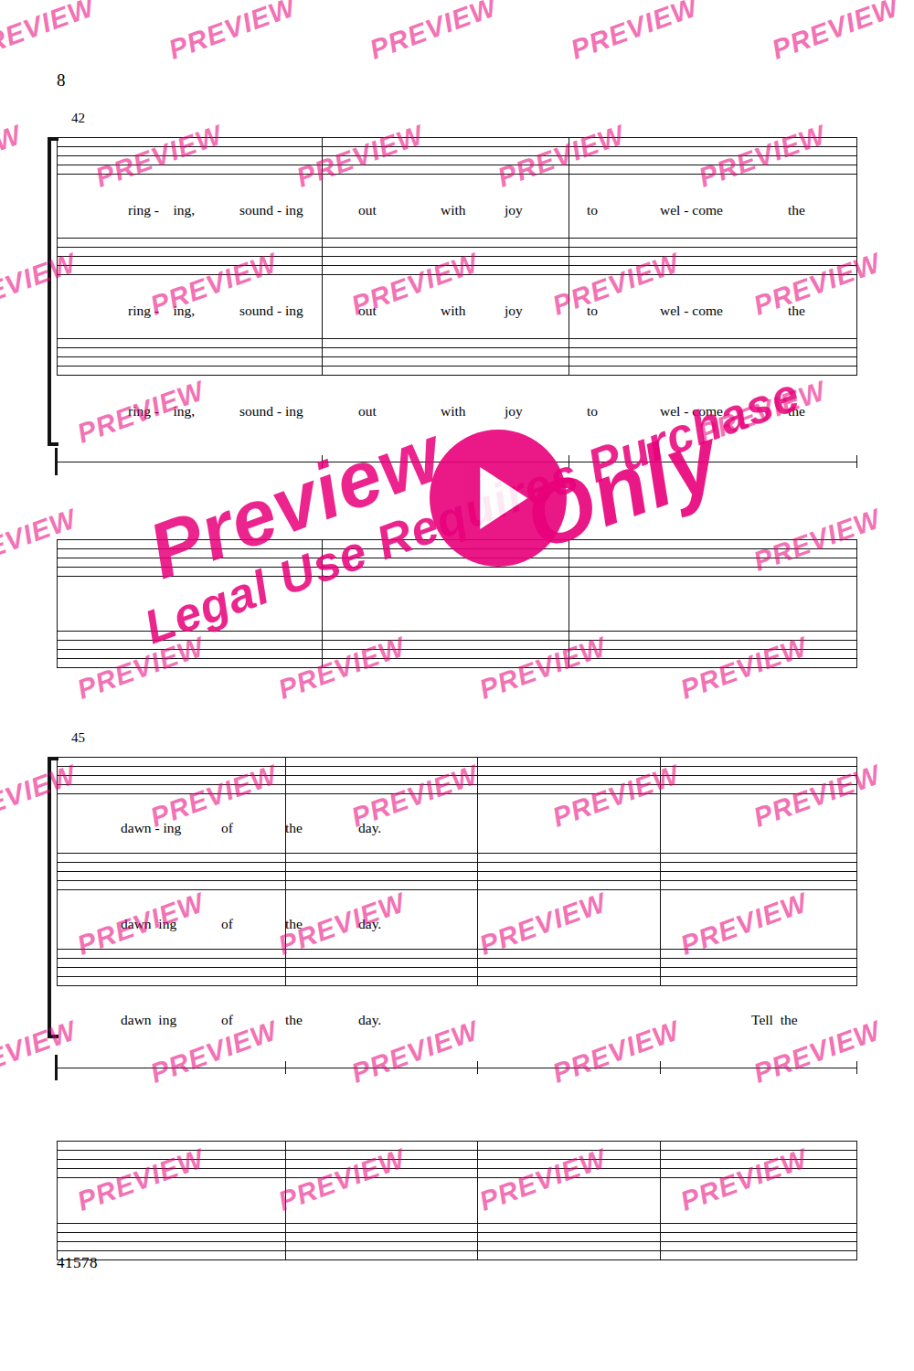8
42
45
ring - ing,
sound - ing
out
with
joy
to
wel - come
the
ring - ing,
sound - ing
out
with
joy
to
wel - come
the
ring - ing,
sound - ing
out
with
joy
to
wel - come
the
dawn - ing
of
the
day.
dawn ing
of
the
day.
dawn ing
of
the
day.
Tell the
41578
PREVIEW
PREVIEW
PREVIEW
PREVIEW
PREVIEW
PREVIEW
PREVIEW
PREVIEW
PREVIEW
PREVIEW
PREVIEW
PREVIEW
PREVIEW
PREVIEW
PREVIEW
PREVIEW
PREVIEW
PREVIEW
PREVIEW
PREVIEW
PREVIEW
PREVIEW
PREVIEW
PREVIEW
PREVIEW
PREVIEW
PREVIEW
PREVIEW
PREVIEW
PREVIEW
PREVIEW
PREVIEW
PREVIEW
PREVIEW
PREVIEW
PREVIEW
PREVIEW
PREVIEW
PREVIEW
PREVIEW
PREVIEW
PREVIEW
PREVIEW
PREVIEW
PREVIEW
Preview
Legal Use Requires Purchase
Only